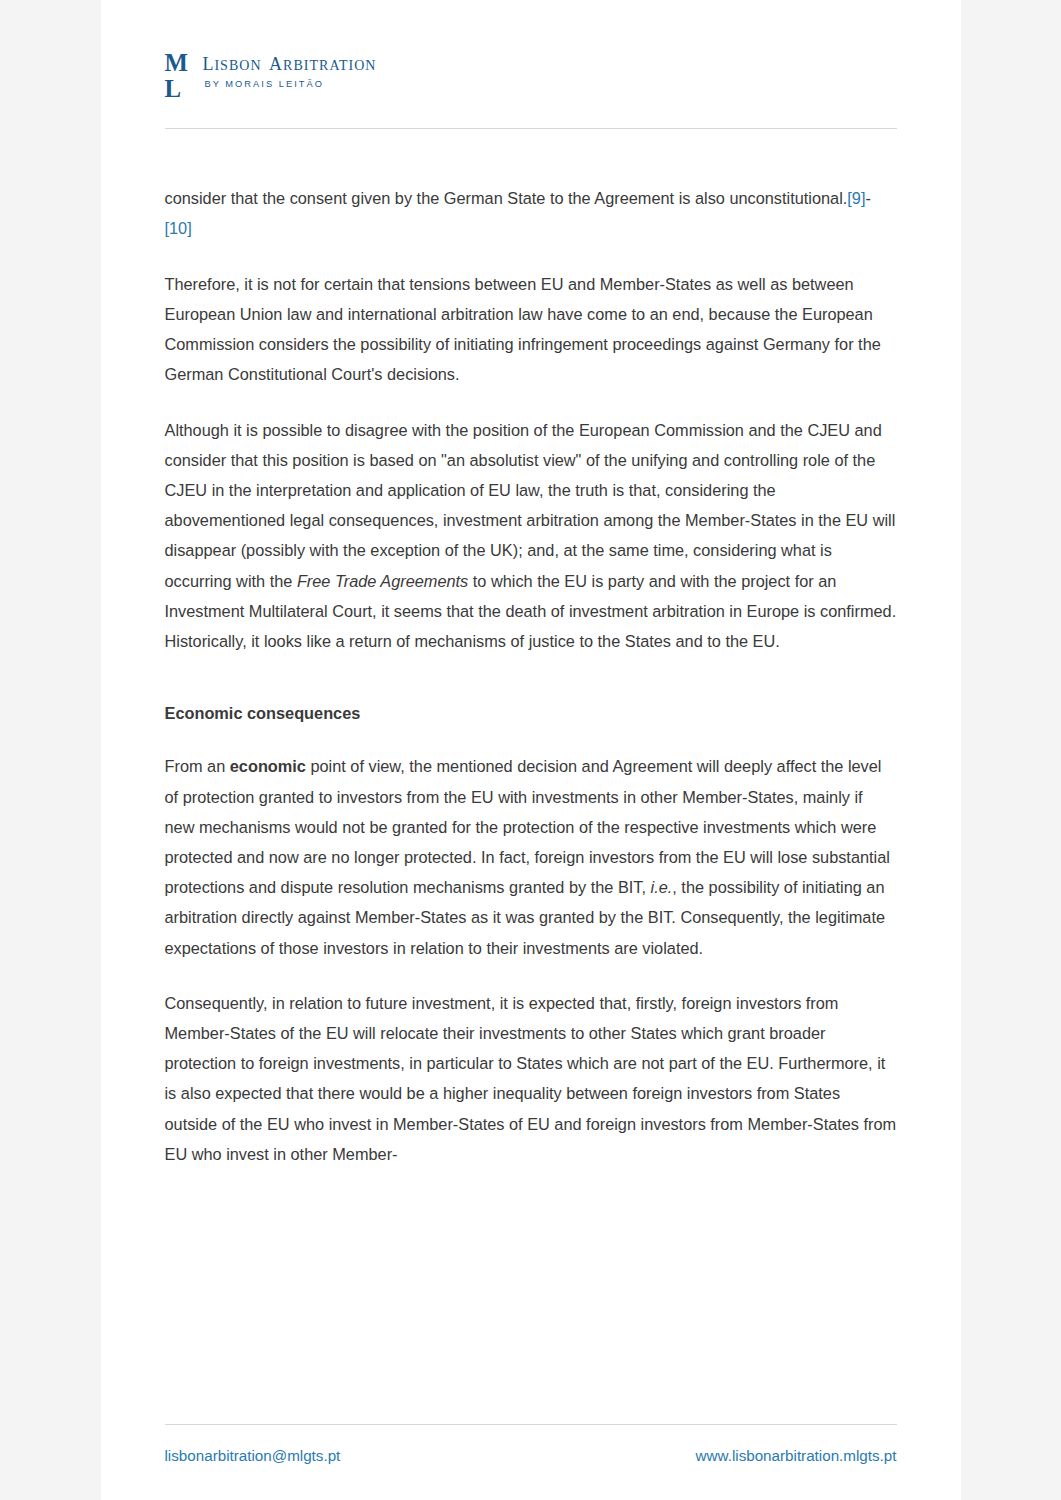M L
LISBON ARBITRATION
by Morais Leitão
consider that the consent given by the German State to the Agreement is also unconstitutional.[9]-[10]
Therefore, it is not for certain that tensions between EU and Member-States as well as between European Union law and international arbitration law have come to an end, because the European Commission considers the possibility of initiating infringement proceedings against Germany for the German Constitutional Court's decisions.
Although it is possible to disagree with the position of the European Commission and the CJEU and consider that this position is based on "an absolutist view" of the unifying and controlling role of the CJEU in the interpretation and application of EU law, the truth is that, considering the abovementioned legal consequences, investment arbitration among the Member-States in the EU will disappear (possibly with the exception of the UK); and, at the same time, considering what is occurring with the Free Trade Agreements to which the EU is party and with the project for an Investment Multilateral Court, it seems that the death of investment arbitration in Europe is confirmed. Historically, it looks like a return of mechanisms of justice to the States and to the EU.
Economic consequences
From an economic point of view, the mentioned decision and Agreement will deeply affect the level of protection granted to investors from the EU with investments in other Member-States, mainly if new mechanisms would not be granted for the protection of the respective investments which were protected and now are no longer protected. In fact, foreign investors from the EU will lose substantial protections and dispute resolution mechanisms granted by the BIT, i.e., the possibility of initiating an arbitration directly against Member-States as it was granted by the BIT. Consequently, the legitimate expectations of those investors in relation to their investments are violated.
Consequently, in relation to future investment, it is expected that, firstly, foreign investors from Member-States of the EU will relocate their investments to other States which grant broader protection to foreign investments, in particular to States which are not part of the EU. Furthermore, it is also expected that there would be a higher inequality between foreign investors from States outside of the EU who invest in Member-States of EU and foreign investors from Member-States from EU who invest in other Member-
lisbonarbitration@mlgts.pt www.lisbonarbitration.mlgts.pt